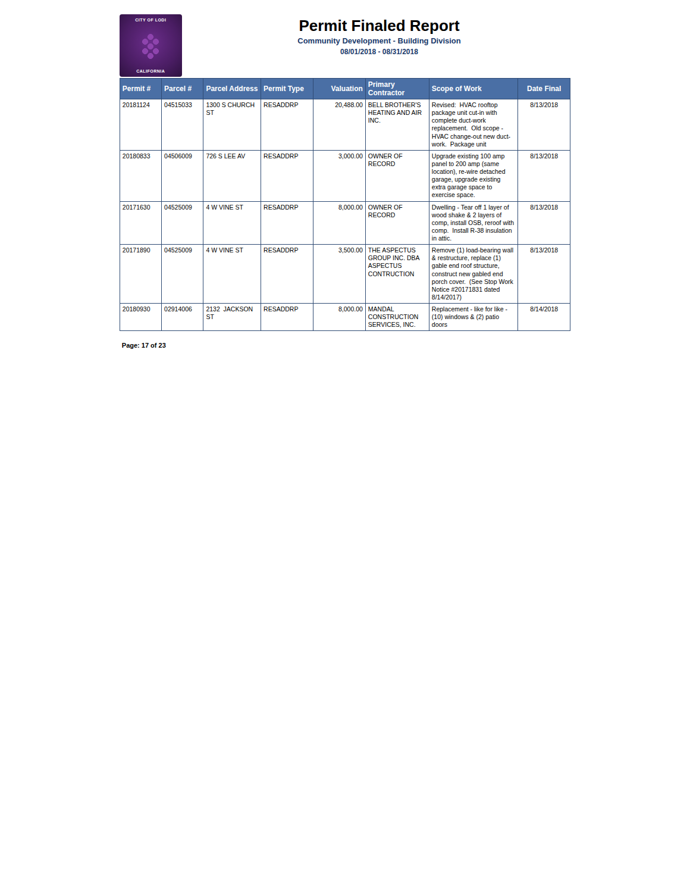Permit Finaled Report
Community Development - Building Division
08/01/2018 - 08/31/2018
| Permit # | Parcel # | Parcel Address | Permit Type | Valuation | Primary Contractor | Scope of Work | Date Final |
| --- | --- | --- | --- | --- | --- | --- | --- |
| 20181124 | 04515033 | 1300 S CHURCH ST | RESADDRP | 20,488.00 | BELL BROTHER'S HEATING AND AIR INC. | Revised: HVAC rooftop package unit cut-in with complete duct-work replacement. Old scope - HVAC change-out new duct-work. Package unit | 8/13/2018 |
| 20180833 | 04506009 | 726 S LEE AV | RESADDRP | 3,000.00 | OWNER OF RECORD | Upgrade existing 100 amp panel to 200 amp (same location), re-wire detached garage, upgrade existing extra garage space to exercise space. | 8/13/2018 |
| 20171630 | 04525009 | 4 W VINE ST | RESADDRP | 8,000.00 | OWNER OF RECORD | Dwelling - Tear off 1 layer of wood shake & 2 layers of comp, install OSB, reroof with comp. Install R-38 insulation in attic. | 8/13/2018 |
| 20171890 | 04525009 | 4 W VINE ST | RESADDRP | 3,500.00 | THE ASPECTUS GROUP INC. DBA ASPECTUS CONTRUCTION | Remove (1) load-bearing wall & restructure, replace (1) gable end roof structure, construct new gabled end porch cover. (See Stop Work Notice #20171831 dated 8/14/2017) | 8/13/2018 |
| 20180930 | 02914006 | 2132 JACKSON ST | RESADDRP | 8,000.00 | MANDAL CONSTRUCTION SERVICES, INC. | Replacement - like for like - (10) windows & (2) patio doors | 8/14/2018 |
Page: 17 of 23